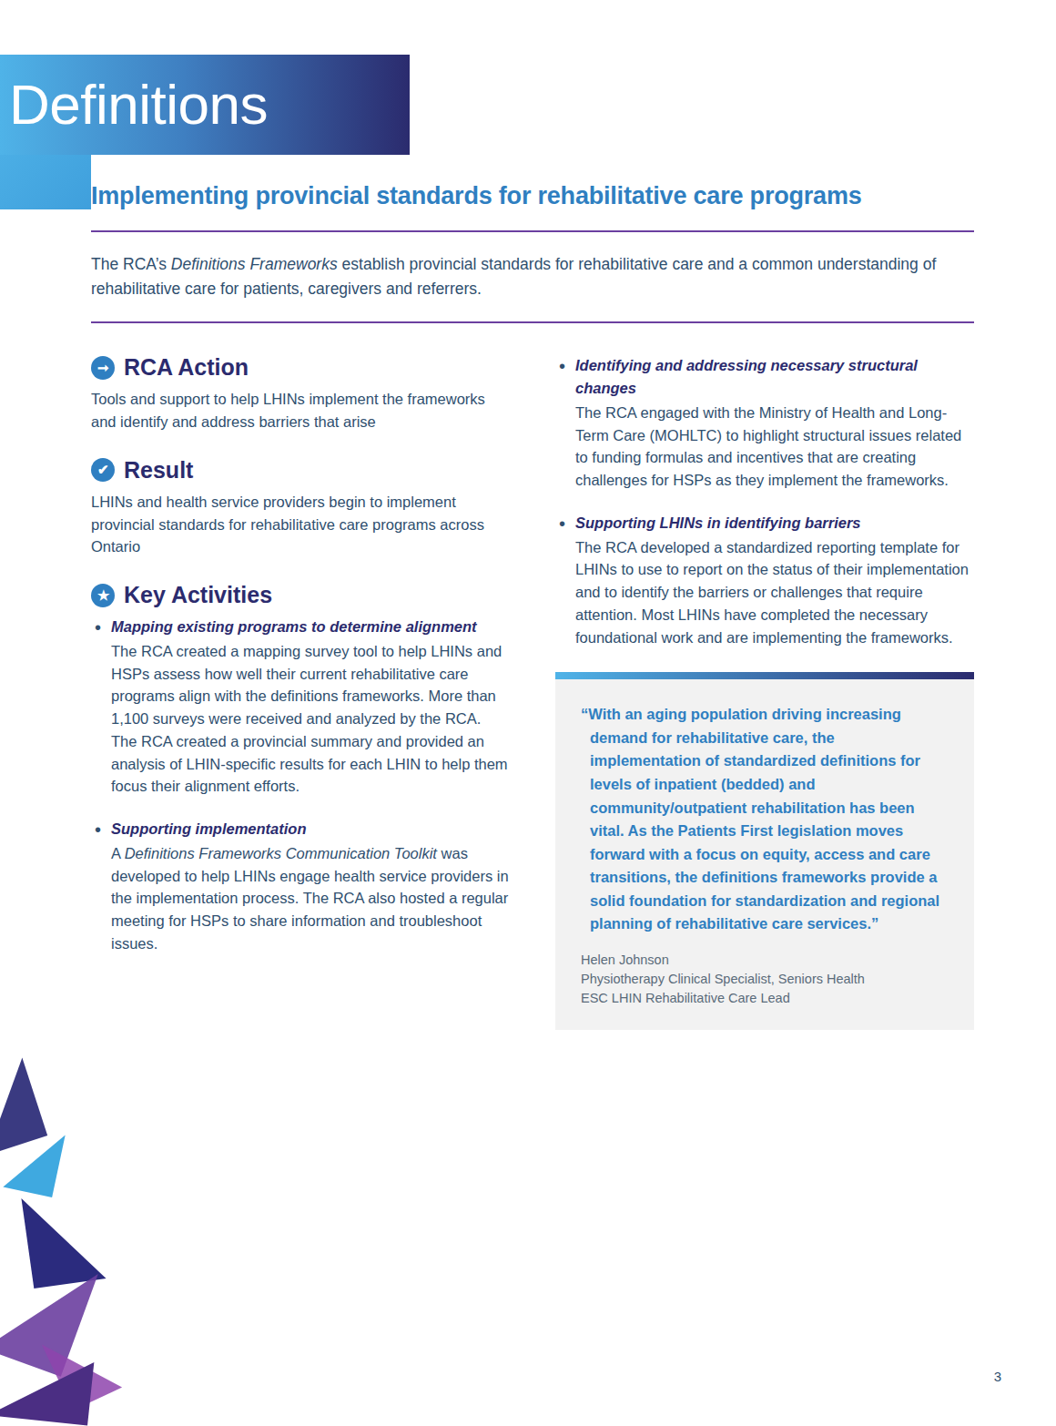Definitions
Implementing provincial standards for rehabilitative care programs
The RCA’s Definitions Frameworks establish provincial standards for rehabilitative care and a common understanding of rehabilitative care for patients, caregivers and referrers.
➞
RCA Action
Tools and support to help LHINs implement the frameworks and identify and address barriers that arise
✔
Result
LHINs and health service providers begin to implement provincial standards for rehabilitative care programs across Ontario
★
Key Activities
Mapping existing programs to determine alignment The RCA created a mapping survey tool to help LHINs and HSPs assess how well their current rehabilitative care programs align with the definitions frameworks. More than 1,100 surveys were received and analyzed by the RCA. The RCA created a provincial summary and provided an analysis of LHIN-specific results for each LHIN to help them focus their alignment efforts.
Supporting implementation A Definitions Frameworks Communication Toolkit was developed to help LHINs engage health service providers in the implementation process. The RCA also hosted a regular meeting for HSPs to share information and troubleshoot issues.
Identifying and addressing necessary structural changes The RCA engaged with the Ministry of Health and Long-Term Care (MOHLTC) to highlight structural issues related to funding formulas and incentives that are creating challenges for HSPs as they implement the frameworks.
Supporting LHINs in identifying barriers The RCA developed a standardized reporting template for LHINs to use to report on the status of their implementation and to identify the barriers or challenges that require attention. Most LHINs have completed the necessary foundational work and are implementing the frameworks.
“With an aging population driving increasing demand for rehabilitative care, the implementation of standardized definitions for levels of inpatient (bedded) and community/outpatient rehabilitation has been vital. As the Patients First legislation moves forward with a focus on equity, access and care transitions, the definitions frameworks provide a solid foundation for standardization and regional planning of rehabilitative care services.”
Helen Johnson
Physiotherapy Clinical Specialist, Seniors Health
ESC LHIN Rehabilitative Care Lead
3